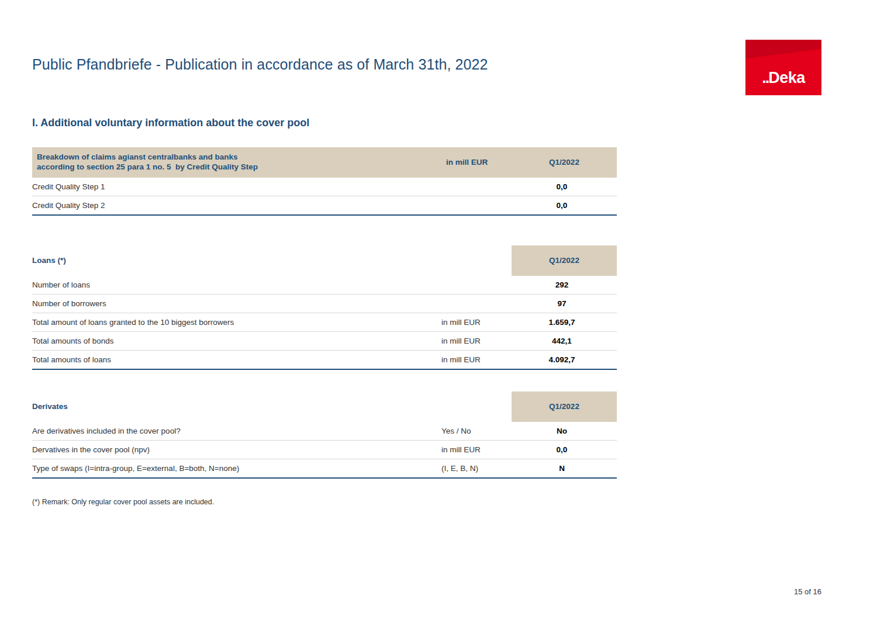Public Pfandbriefe - Publication in accordance as of March 31th, 2022
.. Deka
I. Additional voluntary information about the cover pool
| Breakdown of claims agianst centralbanks and banks according to section 25 para 1 no. 5 by Credit Quality Step | in mill EUR | Q1/2022 |
| --- | --- | --- |
| Credit Quality Step 1 | | 0,0 |
| Credit Quality Step 2 | | 0,0 |
| Loans (*) | | Q1/2022 |
| --- | --- | --- |
| Number of loans | | 292 |
| Number of borrowers | | 97 |
| Total amount of loans granted to the 10 biggest borrowers | in mill EUR | 1.659,7 |
| Total amounts of bonds | in mill EUR | 442,1 |
| Total amounts of loans | in mill EUR | 4.092,7 |
| Derivates | | Q1/2022 |
| --- | --- | --- |
| Are derivatives included in the cover pool? | Yes / No | No |
| Dervatives in the cover pool (npv) | in mill EUR | 0,0 |
| Type of swaps (I=intra-group, E=external, B=both, N=none) | (I, E, B, N) | N |
(*) Remark: Only regular cover pool assets are included.
15 of 16